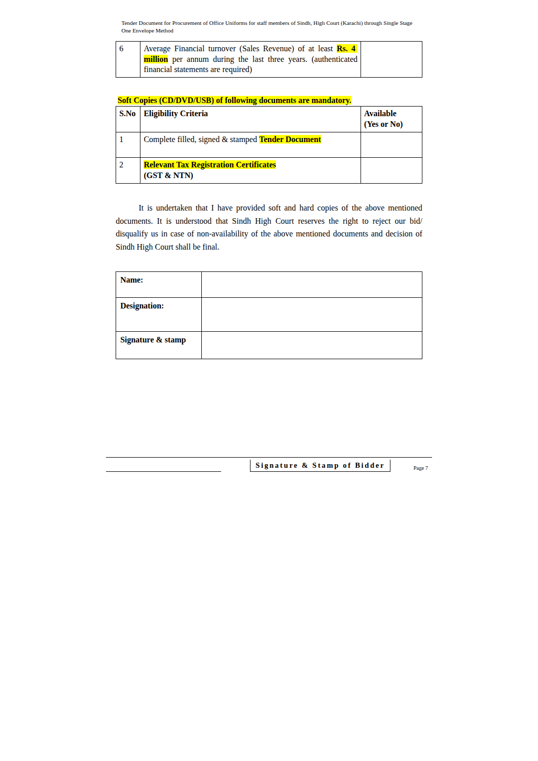Tender Document for Procurement of Office Uniforms for staff members of Sindh, High Court (Karachi) through Single Stage One Envelope Method
| 6 | Average Financial turnover (Sales Revenue) of at least Rs. 4 million per annum during the last three years. (authenticated financial statements are required) | |
Soft Copies (CD/DVD/USB) of following documents are mandatory.
| S.No | Eligibility Criteria | Available (Yes or No) |
| --- | --- | --- |
| 1 | Complete filled, signed & stamped Tender Document | |
| 2 | Relevant Tax Registration Certificates (GST & NTN) | |
It is undertaken that I have provided soft and hard copies of the above mentioned documents. It is understood that Sindh High Court reserves the right to reject our bid/ disqualify us in case of non-availability of the above mentioned documents and decision of Sindh High Court shall be final.
| Name: | |
| Designation: | |
| Signature & stamp | |
Signature & Stamp of Bidder
Page 7